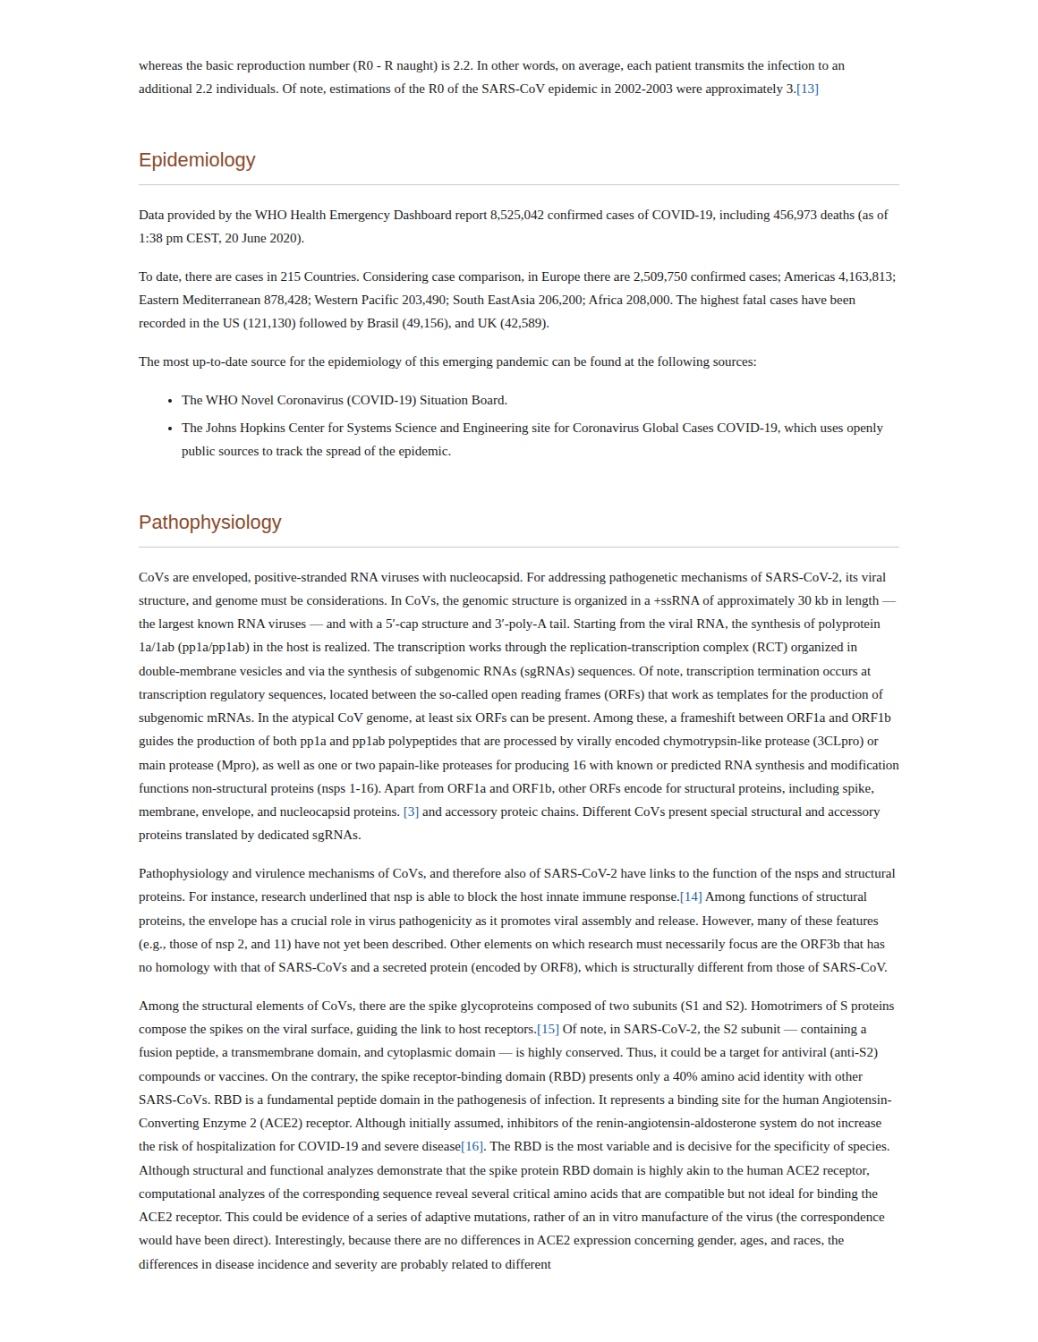whereas the basic reproduction number (R0 - R naught) is 2.2. In other words, on average, each patient transmits the infection to an additional 2.2 individuals. Of note, estimations of the R0 of the SARS-CoV epidemic in 2002-2003 were approximately 3.[13]
Epidemiology
Data provided by the WHO Health Emergency Dashboard report 8,525,042 confirmed cases of COVID-19, including 456,973 deaths (as of 1:38 pm CEST, 20 June 2020).
To date, there are cases in 215 Countries. Considering case comparison, in Europe there are 2,509,750 confirmed cases; Americas 4,163,813; Eastern Mediterranean 878,428; Western Pacific 203,490; South EastAsia 206,200; Africa 208,000. The highest fatal cases have been recorded in the US (121,130) followed by Brasil (49,156), and UK (42,589).
The most up-to-date source for the epidemiology of this emerging pandemic can be found at the following sources:
The WHO Novel Coronavirus (COVID-19) Situation Board.
The Johns Hopkins Center for Systems Science and Engineering site for Coronavirus Global Cases COVID-19, which uses openly public sources to track the spread of the epidemic.
Pathophysiology
CoVs are enveloped, positive-stranded RNA viruses with nucleocapsid. For addressing pathogenetic mechanisms of SARS-CoV-2, its viral structure, and genome must be considerations. In CoVs, the genomic structure is organized in a +ssRNA of approximately 30 kb in length — the largest known RNA viruses — and with a 5′-cap structure and 3′-poly-A tail. Starting from the viral RNA, the synthesis of polyprotein 1a/1ab (pp1a/pp1ab) in the host is realized. The transcription works through the replication-transcription complex (RCT) organized in double-membrane vesicles and via the synthesis of subgenomic RNAs (sgRNAs) sequences. Of note, transcription termination occurs at transcription regulatory sequences, located between the so-called open reading frames (ORFs) that work as templates for the production of subgenomic mRNAs. In the atypical CoV genome, at least six ORFs can be present. Among these, a frameshift between ORF1a and ORF1b guides the production of both pp1a and pp1ab polypeptides that are processed by virally encoded chymotrypsin-like protease (3CLpro) or main protease (Mpro), as well as one or two papain-like proteases for producing 16 with known or predicted RNA synthesis and modification functions non-structural proteins (nsps 1-16). Apart from ORF1a and ORF1b, other ORFs encode for structural proteins, including spike, membrane, envelope, and nucleocapsid proteins. [3] and accessory proteic chains. Different CoVs present special structural and accessory proteins translated by dedicated sgRNAs.
Pathophysiology and virulence mechanisms of CoVs, and therefore also of SARS-CoV-2 have links to the function of the nsps and structural proteins. For instance, research underlined that nsp is able to block the host innate immune response.[14] Among functions of structural proteins, the envelope has a crucial role in virus pathogenicity as it promotes viral assembly and release. However, many of these features (e.g., those of nsp 2, and 11) have not yet been described. Other elements on which research must necessarily focus are the ORF3b that has no homology with that of SARS-CoVs and a secreted protein (encoded by ORF8), which is structurally different from those of SARS-CoV.
Among the structural elements of CoVs, there are the spike glycoproteins composed of two subunits (S1 and S2). Homotrimers of S proteins compose the spikes on the viral surface, guiding the link to host receptors.[15] Of note, in SARS-CoV-2, the S2 subunit — containing a fusion peptide, a transmembrane domain, and cytoplasmic domain — is highly conserved. Thus, it could be a target for antiviral (anti-S2) compounds or vaccines. On the contrary, the spike receptor-binding domain (RBD) presents only a 40% amino acid identity with other SARS-CoVs. RBD is a fundamental peptide domain in the pathogenesis of infection. It represents a binding site for the human Angiotensin-Converting Enzyme 2 (ACE2) receptor. Although initially assumed, inhibitors of the renin-angiotensin-aldosterone system do not increase the risk of hospitalization for COVID-19 and severe disease[16]. The RBD is the most variable and is decisive for the specificity of species. Although structural and functional analyzes demonstrate that the spike protein RBD domain is highly akin to the human ACE2 receptor, computational analyzes of the corresponding sequence reveal several critical amino acids that are compatible but not ideal for binding the ACE2 receptor. This could be evidence of a series of adaptive mutations, rather of an in vitro manufacture of the virus (the correspondence would have been direct). Interestingly, because there are no differences in ACE2 expression concerning gender, ages, and races, the differences in disease incidence and severity are probably related to different